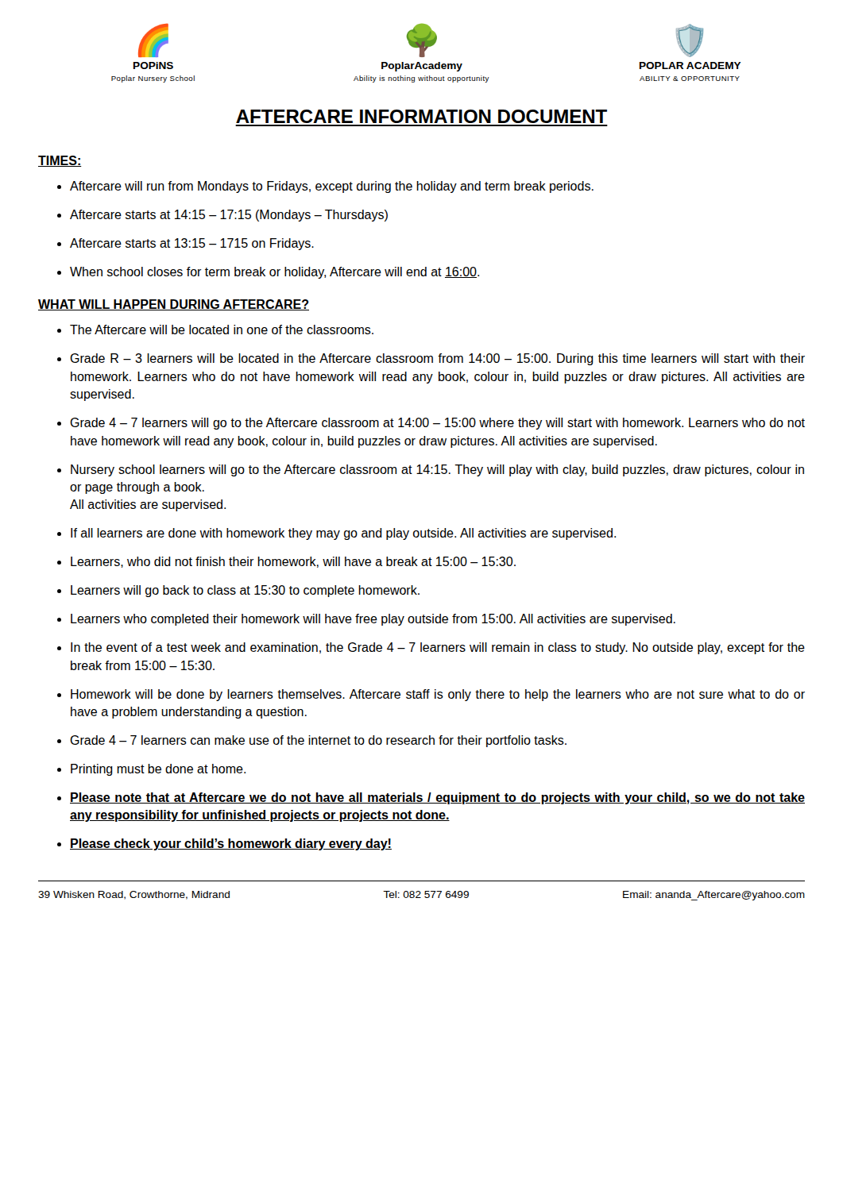🌈
POPiNS
Poplar Nursery School
🌳
PoplarAcademy
Ability is nothing without opportunity
🛡️
POPLAR ACADEMY
ABILITY & OPPORTUNITY
AFTERCARE INFORMATION DOCUMENT
TIMES:
Aftercare will run from Mondays to Fridays, except during the holiday and term break periods.
Aftercare starts at 14:15 – 17:15 (Mondays – Thursdays)
Aftercare starts at 13:15 – 1715 on Fridays.
When school closes for term break or holiday, Aftercare will end at 16:00.
WHAT WILL HAPPEN DURING AFTERCARE?
The Aftercare will be located in one of the classrooms.
Grade R – 3 learners will be located in the Aftercare classroom from 14:00 – 15:00. During this time learners will start with their homework. Learners who do not have homework will read any book, colour in, build puzzles or draw pictures. All activities are supervised.
Grade 4 – 7 learners will go to the Aftercare classroom at 14:00 – 15:00 where they will start with homework. Learners who do not have homework will read any book, colour in, build puzzles or draw pictures. All activities are supervised.
Nursery school learners will go to the Aftercare classroom at 14:15. They will play with clay, build puzzles, draw pictures, colour in or page through a book.
All activities are supervised.
If all learners are done with homework they may go and play outside. All activities are supervised.
Learners, who did not finish their homework, will have a break at 15:00 – 15:30.
Learners will go back to class at 15:30 to complete homework.
Learners who completed their homework will have free play outside from 15:00. All activities are supervised.
In the event of a test week and examination, the Grade 4 – 7 learners will remain in class to study. No outside play, except for the break from 15:00 – 15:30.
Homework will be done by learners themselves. Aftercare staff is only there to help the learners who are not sure what to do or have a problem understanding a question.
Grade 4 – 7 learners can make use of the internet to do research for their portfolio tasks.
Printing must be done at home.
Please note that at Aftercare we do not have all materials / equipment to do projects with your child, so we do not take any responsibility for unfinished projects or projects not done.
Please check your child’s homework diary every day!
39 Whisken Road, Crowthorne, Midrand Tel: 082 577 6499 Email: ananda_Aftercare@yahoo.com